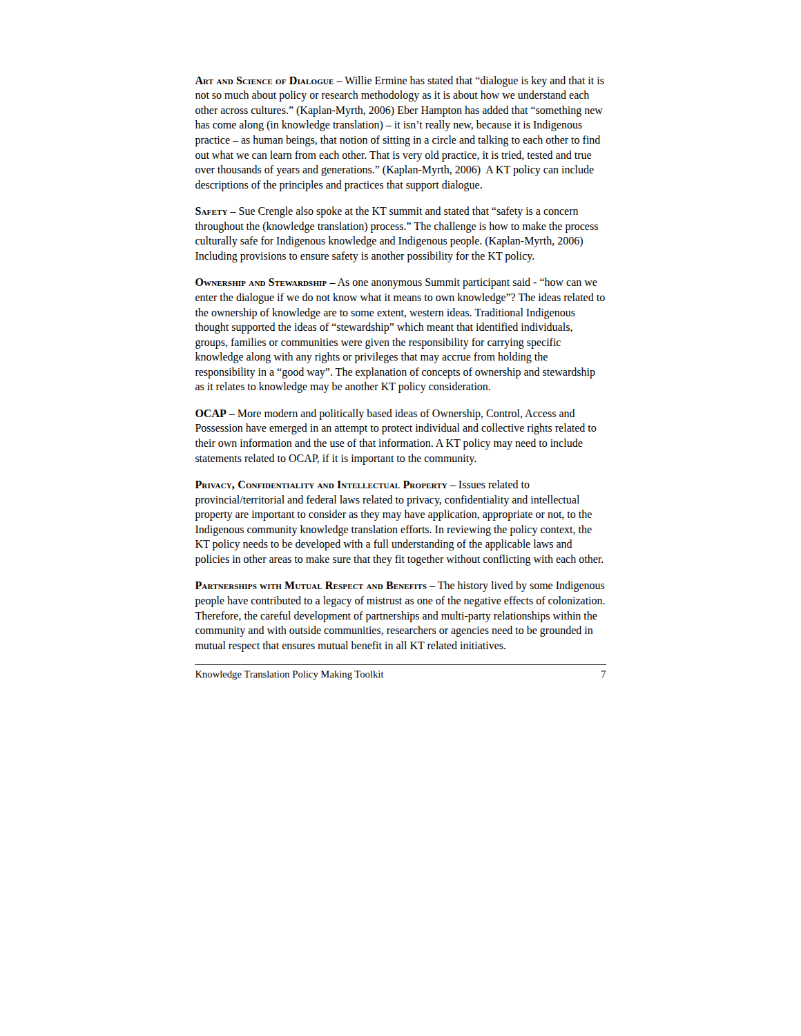Art and Science of Dialogue – Willie Ermine has stated that “dialogue is key and that it is not so much about policy or research methodology as it is about how we understand each other across cultures.” (Kaplan-Myrth, 2006) Eber Hampton has added that “something new has come along (in knowledge translation) – it isn’t really new, because it is Indigenous practice – as human beings, that notion of sitting in a circle and talking to each other to find out what we can learn from each other. That is very old practice, it is tried, tested and true over thousands of years and generations.” (Kaplan-Myrth, 2006) A KT policy can include descriptions of the principles and practices that support dialogue.
Safety – Sue Crengle also spoke at the KT summit and stated that “safety is a concern throughout the (knowledge translation) process.” The challenge is how to make the process culturally safe for Indigenous knowledge and Indigenous people. (Kaplan-Myrth, 2006) Including provisions to ensure safety is another possibility for the KT policy.
Ownership and Stewardship – As one anonymous Summit participant said - “how can we enter the dialogue if we do not know what it means to own knowledge”? The ideas related to the ownership of knowledge are to some extent, western ideas. Traditional Indigenous thought supported the ideas of “stewardship” which meant that identified individuals, groups, families or communities were given the responsibility for carrying specific knowledge along with any rights or privileges that may accrue from holding the responsibility in a “good way”. The explanation of concepts of ownership and stewardship as it relates to knowledge may be another KT policy consideration.
OCAP – More modern and politically based ideas of Ownership, Control, Access and Possession have emerged in an attempt to protect individual and collective rights related to their own information and the use of that information. A KT policy may need to include statements related to OCAP, if it is important to the community.
Privacy, Confidentiality and Intellectual Property – Issues related to provincial/territorial and federal laws related to privacy, confidentiality and intellectual property are important to consider as they may have application, appropriate or not, to the Indigenous community knowledge translation efforts. In reviewing the policy context, the KT policy needs to be developed with a full understanding of the applicable laws and policies in other areas to make sure that they fit together without conflicting with each other.
Partnerships with Mutual Respect and Benefits – The history lived by some Indigenous people have contributed to a legacy of mistrust as one of the negative effects of colonization. Therefore, the careful development of partnerships and multi-party relationships within the community and with outside communities, researchers or agencies need to be grounded in mutual respect that ensures mutual benefit in all KT related initiatives.
Knowledge Translation Policy Making Toolkit 7